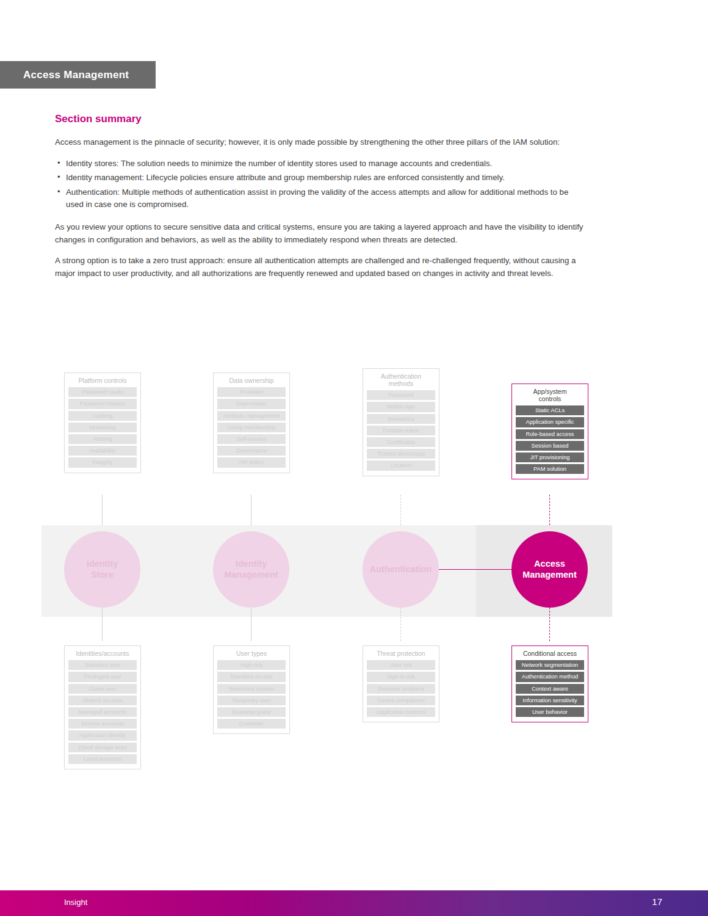Access Management
Section summary
Access management is the pinnacle of security; however, it is only made possible by strengthening the other three pillars of the IAM solution:
Identity stores: The solution needs to minimize the number of identity stores used to manage accounts and credentials.
Identity management: Lifecycle policies ensure attribute and group membership rules are enforced consistently and timely.
Authentication: Multiple methods of authentication assist in proving the validity of the access attempts and allow for additional methods to be used in case one is compromised.
As you review your options to secure sensitive data and critical systems, ensure you are taking a layered approach and have the visibility to identify changes in configuration and behaviors, as well as the ability to immediately respond when threats are detected.
A strong option is to take a zero trust approach: ensure all authentication attempts are challenged and re-challenged frequently, without causing a major impact to user productivity, and all authorizations are frequently renewed and updated based on changes in activity and threat levels.
Platform controls
Password vaults
Password rotation
Auditing
Monitoring
Alerting
Availability
Integrity
Data ownership
Provision
Deprovision
Attribute management
Group membership
Self-service
Governance
HR policy
Authentication
methods
Password
Mobile app
Biometrics
Portable token
Certificates
Trusted device/app
Location
App/system
controls
Static ACLs
Application specific
Role-based access
Session based
JIT provisioning
PAM solution
Identity
Store
Identity
Management
Authentication
Access
Management
Identities/accounts
Standard user
Privileged user
Guest user
Shared account
Managed accounts
Service accounts
Application identity
Cloud storage keys
Local accounts
User types
High-risk
Standard access
Restricted access
Temporary user
Business guest
Customer
Threat protection
User risk
Sign-in risk
Behavior analytics
Device compliance
Application controls
Conditional access
Network segmentation
Authentication method
Context aware
Information sensitivity
User behavior
Insight
17